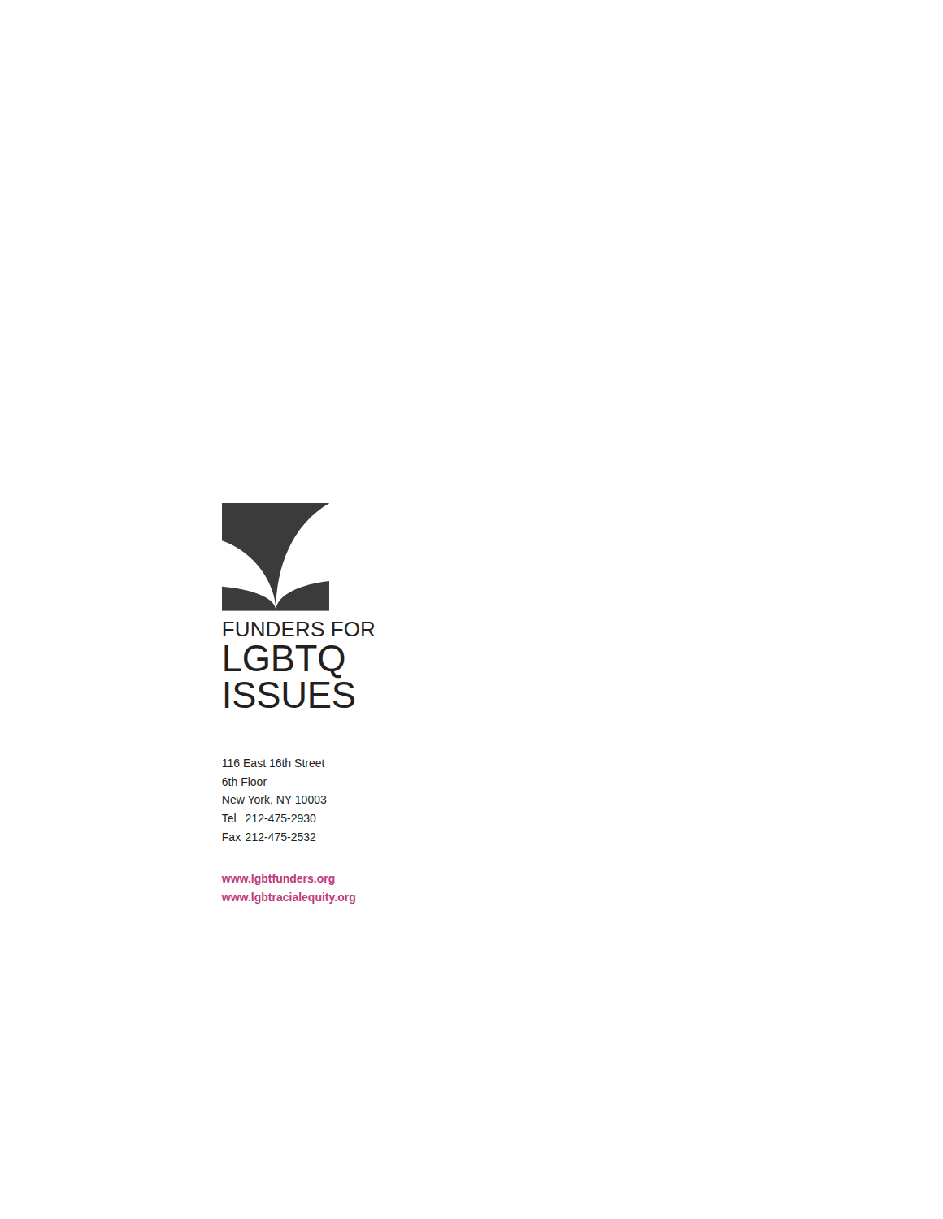FUNDERS FOR
LGBTQ
ISSUES
116 East 16th Street
6th Floor
New York, NY 10003
Tel212-475-2930
Fax212-475-2532
www.lgbtfunders.org
www.lgbtracialequity.org